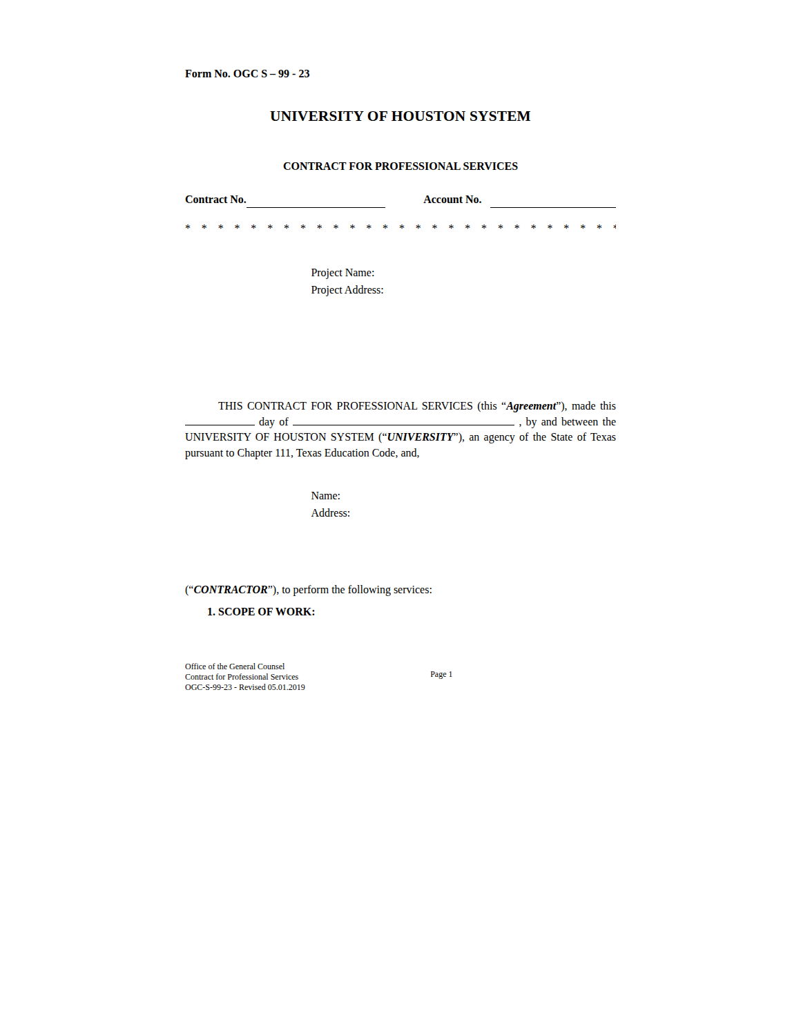Form No. OGC S – 99 - 23
UNIVERSITY OF HOUSTON SYSTEM
CONTRACT FOR PROFESSIONAL SERVICES
Contract No. Account No.
* * * * * * * * * * * * * * * * * * * * * * * * * * * * * * * * * * * * * * * * * * * * * * * * * * * * * * * * * * * * * * * *
Project Name:
Project Address:
THIS CONTRACT FOR PROFESSIONAL SERVICES (this “Agreement”), made this day of , by and between the UNIVERSITY OF HOUSTON SYSTEM (“UNIVERSITY”), an agency of the State of Texas pursuant to Chapter 111, Texas Education Code, and,
Name:
Address:
(“CONTRACTOR”), to perform the following services:
SCOPE OF WORK:
Office of the General Counsel
Contract for Professional Services
OGC-S-99-23 - Revised 05.01.2019
Page 1